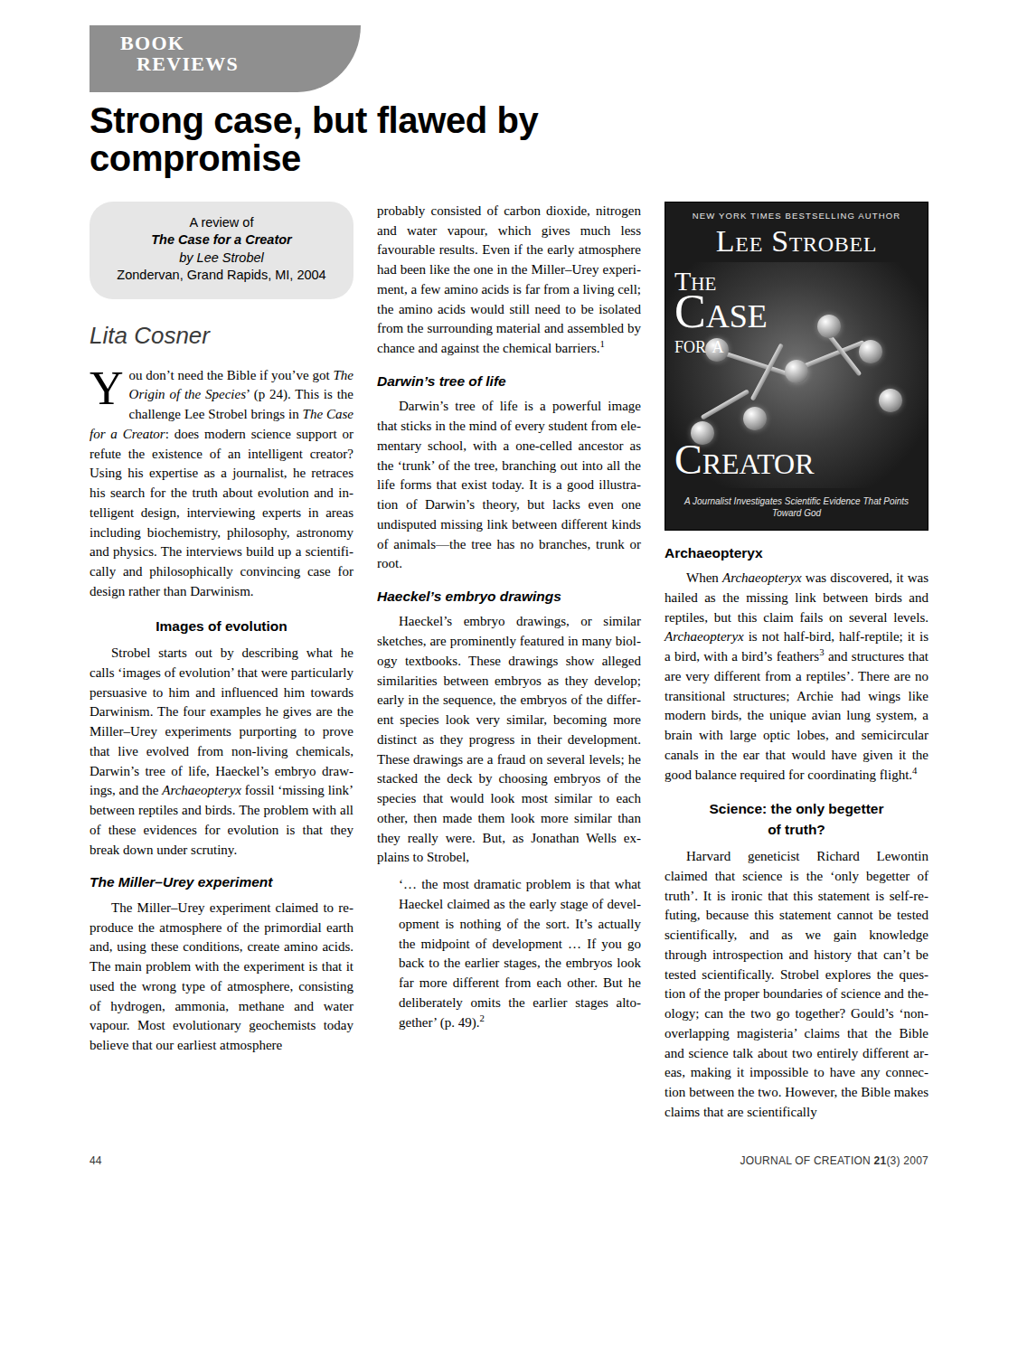Book Reviews
Strong case, but flawed by compromise
A review of
The Case for a Creator
by Lee Strobel
Zondervan, Grand Rapids, MI, 2004
Lita Cosner
You don’t need the Bible if you’ve got The Origin of the Species’ (p 24). This is the challenge Lee Strobel brings in The Case for a Creator: does modern science support or refute the existence of an intelligent creator? Using his expertise as a journalist, he retraces his search for the truth about evolution and intelligent design, interviewing experts in areas including biochemistry, philosophy, astronomy and physics. The interviews build up a scientifically and philosophically convincing case for design rather than Darwinism.
Images of evolution
Strobel starts out by describing what he calls ‘images of evolution’ that were particularly persuasive to him and influenced him towards Darwinism. The four examples he gives are the Miller–Urey experiments purporting to prove that live evolved from non-living chemicals, Darwin’s tree of life, Haeckel’s embryo drawings, and the Archaeopteryx fossil ‘missing link’ between reptiles and birds. The problem with all of these evidences for evolution is that they break down under scrutiny.
The Miller–Urey experiment
The Miller–Urey experiment claimed to reproduce the atmosphere of the primordial earth and, using these conditions, create amino acids. The main problem with the experiment is that it used the wrong type of atmosphere, consisting of hydrogen, ammonia, methane and water vapour. Most evolutionary geochemists today believe that our earliest atmosphere
probably consisted of carbon dioxide, nitrogen and water vapour, which gives much less favourable results. Even if the early atmosphere had been like the one in the Miller–Urey experiment, a few amino acids is far from a living cell; the amino acids would still need to be isolated from the surrounding material and assembled by chance and against the chemical barriers.1
Darwin’s tree of life
Darwin’s tree of life is a powerful image that sticks in the mind of every student from elementary school, with a one-celled ancestor as the ‘trunk’ of the tree, branching out into all the life forms that exist today. It is a good illustration of Darwin’s theory, but lacks even one undisputed missing link between different kinds of animals—the tree has no branches, trunk or root.
Haeckel’s embryo drawings
Haeckel’s embryo drawings, or similar sketches, are prominently featured in many biology textbooks. These drawings show alleged similarities between embryos as they develop; early in the sequence, the embryos of the different species look very similar, becoming more distinct as they progress in their development. These drawings are a fraud on several levels; he stacked the deck by choosing embryos of the species that would look most similar to each other, then made them look more similar than they really were. But, as Jonathan Wells explains to Strobel,
‘… the most dramatic problem is that what Haeckel claimed as the early stage of development is nothing of the sort. It’s actually the midpoint of development … If you go back to the earlier stages, the embryos look far more different from each other. But he deliberately omits the earlier stages altogether’ (p. 49).2
New York Times Bestselling Author
Lee Strobel
The
Case
for a
Creator
A Journalist Investigates Scientific Evidence That Points Toward God
Archaeopteryx
When Archaeopteryx was discovered, it was hailed as the missing link between birds and reptiles, but this claim fails on several levels. Archaeopteryx is not half-bird, half-reptile; it is a bird, with a bird’s feathers3 and structures that are very different from a reptiles’. There are no transitional structures; Archie had wings like modern birds, the unique avian lung system, a brain with large optic lobes, and semicircular canals in the ear that would have given it the good balance required for coordinating flight.4
Science: the only begetter
of truth?
Harvard geneticist Richard Lewontin claimed that science is the ‘only begetter of truth’. It is ironic that this statement is self-refuting, because this statement cannot be tested scientifically, and as we gain knowledge through introspection and history that can’t be tested scientifically. Strobel explores the question of the proper boundaries of science and theology; can the two go together? Gould’s ‘non-overlapping magisteria’ claims that the Bible and science talk about two entirely different areas, making it impossible to have any connection between the two. However, the Bible makes claims that are scientifically
44
JOURNAL OF CREATION 21(3) 2007